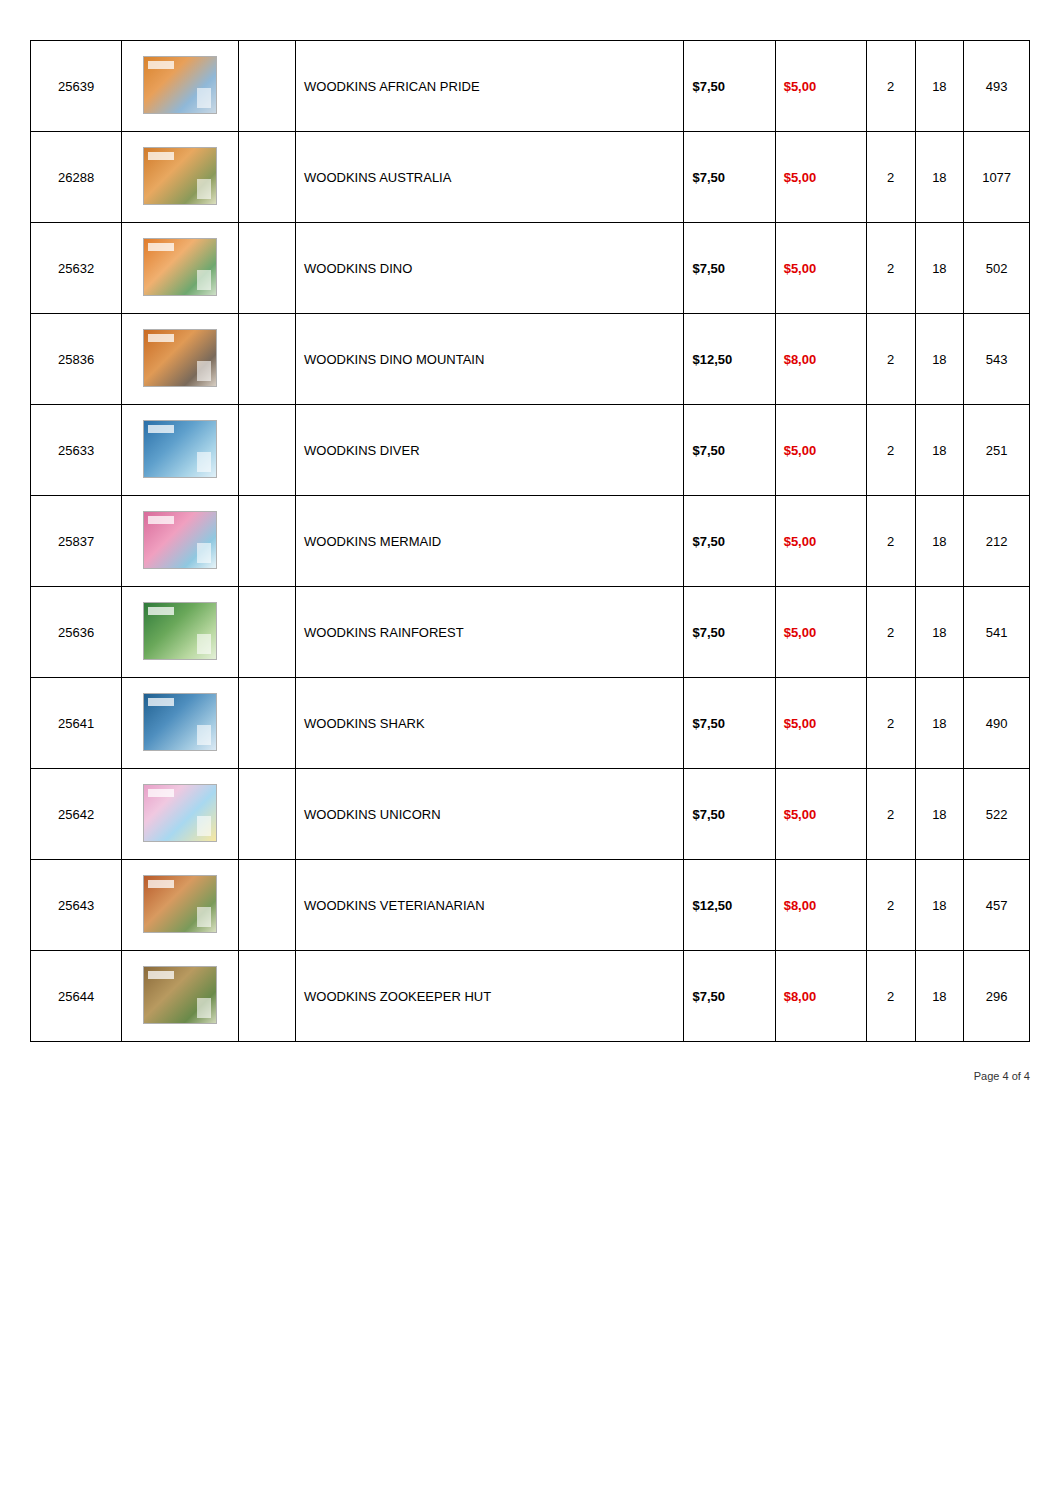| 25639 | | | WOODKINS AFRICAN PRIDE | $7,50 | $5,00 | 2 | 18 | 493 |
| 26288 | | | WOODKINS AUSTRALIA | $7,50 | $5,00 | 2 | 18 | 1077 |
| 25632 | | | WOODKINS DINO | $7,50 | $5,00 | 2 | 18 | 502 |
| 25836 | | | WOODKINS DINO MOUNTAIN | $12,50 | $8,00 | 2 | 18 | 543 |
| 25633 | | | WOODKINS DIVER | $7,50 | $5,00 | 2 | 18 | 251 |
| 25837 | | | WOODKINS MERMAID | $7,50 | $5,00 | 2 | 18 | 212 |
| 25636 | | | WOODKINS RAINFOREST | $7,50 | $5,00 | 2 | 18 | 541 |
| 25641 | | | WOODKINS SHARK | $7,50 | $5,00 | 2 | 18 | 490 |
| 25642 | | | WOODKINS UNICORN | $7,50 | $5,00 | 2 | 18 | 522 |
| 25643 | | | WOODKINS VETERIANARIAN | $12,50 | $8,00 | 2 | 18 | 457 |
| 25644 | | | WOODKINS ZOOKEEPER HUT | $7,50 | $8,00 | 2 | 18 | 296 |
Page 4 of 4